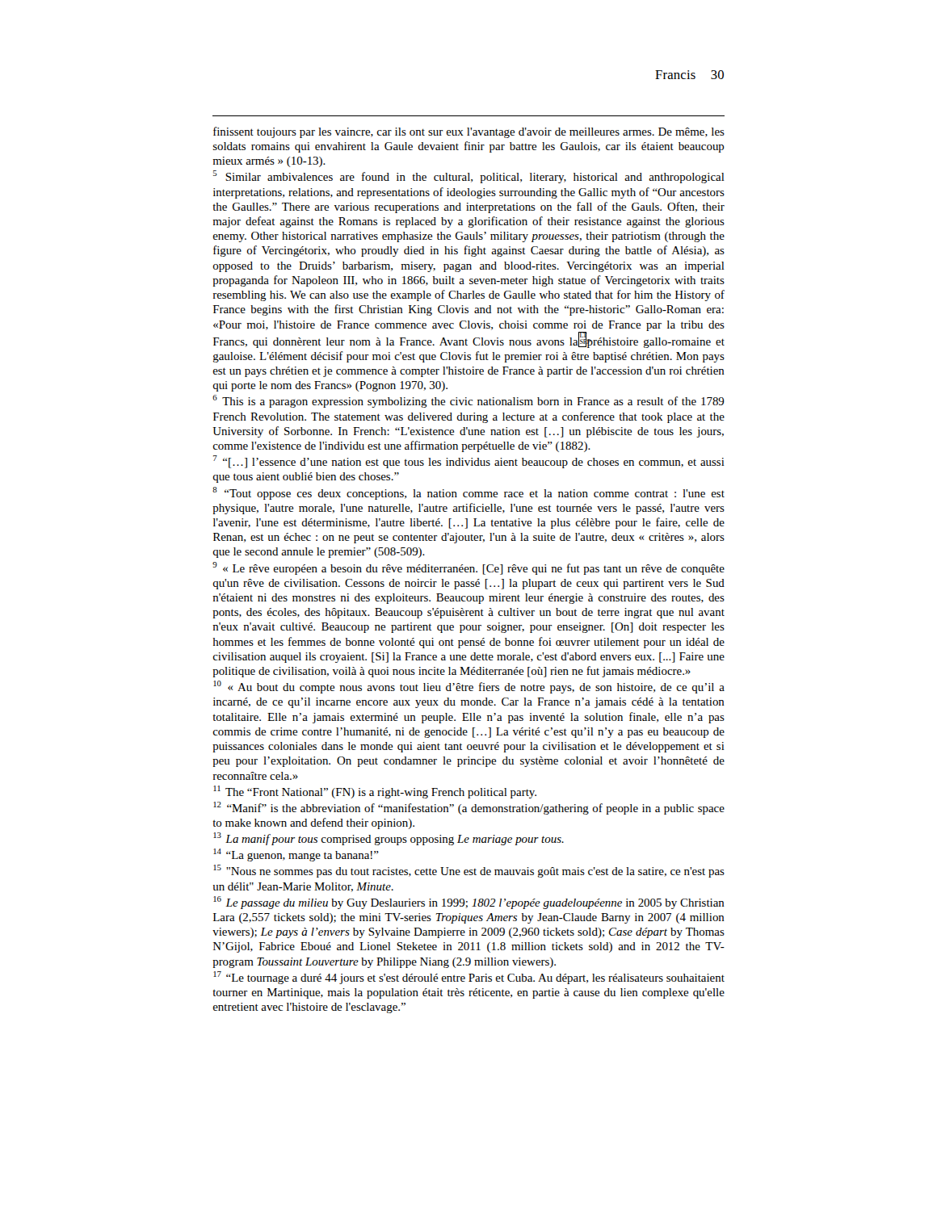Francis30
finissent toujours par les vaincre, car ils ont sur eux l'avantage d'avoir de meilleures armes. De même, les soldats romains qui envahirent la Gaule devaient finir par battre les Gaulois, car ils étaient beaucoup mieux armés » (10-13).
5 Similar ambivalences are found in the cultural, political, literary, historical and anthropological interpretations, relations, and representations of ideologies surrounding the Gallic myth of “Our ancestors the Gaulles.” There are various recuperations and interpretations on the fall of the Gauls. Often, their major defeat against the Romans is replaced by a glorification of their resistance against the glorious enemy. Other historical narratives emphasize the Gauls’ military prouesses, their patriotism (through the figure of Vercingétorix, who proudly died in his fight against Caesar during the battle of Alésia), as opposed to the Druids’ barbarism, misery, pagan and blood-rites. Vercingétorix was an imperial propaganda for Napoleon III, who in 1866, built a seven-meter high statue of Vercingetorix with traits resembling his. We can also use the example of Charles de Gaulle who stated that for him the History of France begins with the first Christian King Clovis and not with the “pre-historic” Gallo-Roman era: «Pour moi, l'histoire de France commence avec Clovis, choisi comme roi de France par la tribu des Francs, qui donnèrent leur nom à la France. Avant Clovis nous avons laLT
SEPpréhistoire gallo-romaine et gauloise. L'élément décisif pour moi c'est que Clovis fut le premier roi à être baptisé chrétien. Mon pays est un pays chrétien et je commence à compter l'histoire de France à partir de l'accession d'un roi chrétien qui porte le nom des Francs» (Pognon 1970, 30).
6 This is a paragon expression symbolizing the civic nationalism born in France as a result of the 1789 French Revolution. The statement was delivered during a lecture at a conference that took place at the University of Sorbonne. In French: “L'existence d'une nation est […] un plébiscite de tous les jours, comme l'existence de l'individu est une affirmation perpétuelle de vie” (1882).
7 “[…] l’essence d’une nation est que tous les individus aient beaucoup de choses en commun, et aussi que tous aient oublié bien des choses.”
8 “Tout oppose ces deux conceptions, la nation comme race et la nation comme contrat : l'une est physique, l'autre morale, l'une naturelle, l'autre artificielle, l'une est tournée vers le passé, l'autre vers l'avenir, l'une est déterminisme, l'autre liberté. […] La tentative la plus célèbre pour le faire, celle de Renan, est un échec : on ne peut se contenter d'ajouter, l'un à la suite de l'autre, deux « critères », alors que le second annule le premier” (508-509).
9 « Le rêve européen a besoin du rêve méditerranéen. [Ce] rêve qui ne fut pas tant un rêve de conquête qu'un rêve de civilisation. Cessons de noircir le passé […] la plupart de ceux qui partirent vers le Sud n'étaient ni des monstres ni des exploiteurs. Beaucoup mirent leur énergie à construire des routes, des ponts, des écoles, des hôpitaux. Beaucoup s'épuisèrent à cultiver un bout de terre ingrat que nul avant n'eux n'avait cultivé. Beaucoup ne partirent que pour soigner, pour enseigner. [On] doit respecter les hommes et les femmes de bonne volonté qui ont pensé de bonne foi œuvrer utilement pour un idéal de civilisation auquel ils croyaient. [Si] la France a une dette morale, c'est d'abord envers eux. [...] Faire une politique de civilisation, voilà à quoi nous incite la Méditerranée [où] rien ne fut jamais médiocre.»
10 « Au bout du compte nous avons tout lieu d’être fiers de notre pays, de son histoire, de ce qu’il a incarné, de ce qu’il incarne encore aux yeux du monde. Car la France n’a jamais cédé à la tentation totalitaire. Elle n’a jamais exterminé un peuple. Elle n’a pas inventé la solution finale, elle n’a pas commis de crime contre l’humanité, ni de genocide […] La vérité c’est qu’il n’y a pas eu beaucoup de puissances coloniales dans le monde qui aient tant oeuvré pour la civilisation et le développement et si peu pour l’exploitation. On peut condamner le principe du système colonial et avoir l’honnêteté de reconnaître cela.»
11 The “Front National” (FN) is a right-wing French political party.
12 “Manif” is the abbreviation of “manifestation” (a demonstration/gathering of people in a public space to make known and defend their opinion).
13 La manif pour tous comprised groups opposing Le mariage pour tous.
14 “La guenon, mange ta banana!”
15 "Nous ne sommes pas du tout racistes, cette Une est de mauvais goût mais c'est de la satire, ce n'est pas un délit" Jean-Marie Molitor, Minute.
16 Le passage du milieu by Guy Deslauriers in 1999; 1802 l’epopée guadeloupéenne in 2005 by Christian Lara (2,557 tickets sold); the mini TV-series Tropiques Amers by Jean-Claude Barny in 2007 (4 million viewers); Le pays à l’envers by Sylvaine Dampierre in 2009 (2,960 tickets sold); Case départ by Thomas N’Gijol, Fabrice Eboué and Lionel Steketee in 2011 (1.8 million tickets sold) and in 2012 the TV-program Toussaint Louverture by Philippe Niang (2.9 million viewers).
17 “Le tournage a duré 44 jours et s'est déroulé entre Paris et Cuba. Au départ, les réalisateurs souhaitaient tourner en Martinique, mais la population était très réticente, en partie à cause du lien complexe qu'elle entretient avec l'histoire de l'esclavage.”